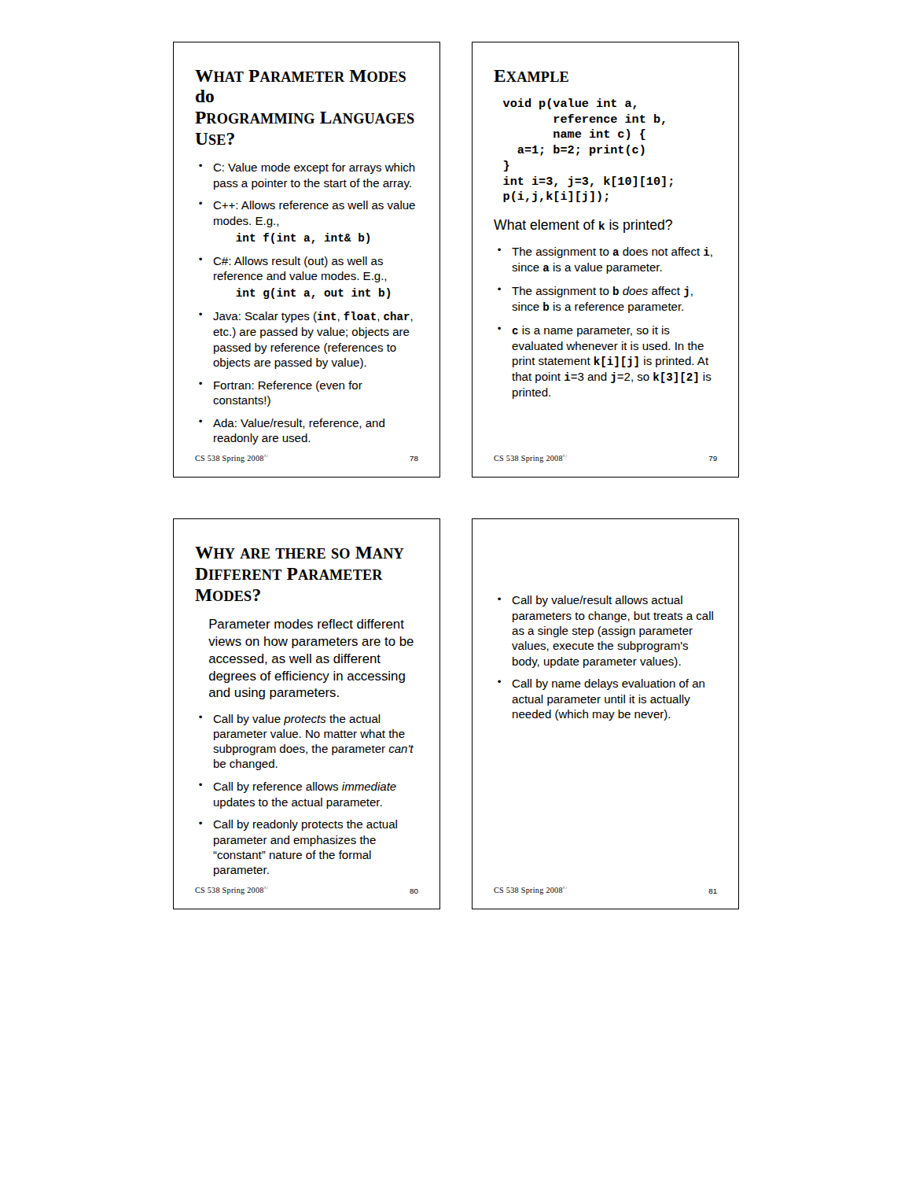WHAT PARAMETER MODES do
PROGRAMMING LANGUAGES USE?
C: Value mode except for arrays which pass a pointer to the start of the array.
C++: Allows reference as well as value modes. E.g., int f(int a, int& b)
C#: Allows result (out) as well as reference and value modes. E.g., int g(int a, out int b)
Java: Scalar types (int, float, char, etc.) are passed by value; objects are passed by reference (references to objects are passed by value).
Fortran: Reference (even for constants!)
Ada: Value/result, reference, and readonly are used.
CS 538 Spring 2008© 78
EXAMPLE
void p(value int a,
       reference int b,
       name int c) {
  a=1; b=2; print(c)
}
int i=3, j=3, k[10][10];
p(i,j,k[i][j]);
What element of k is printed?
The assignment to a does not affect i, since a is a value parameter.
The assignment to b does affect j, since b is a reference parameter.
c is a name parameter, so it is evaluated whenever it is used. In the print statement k[i][j] is printed. At that point i=3 and j=2, so k[3][2] is printed.
CS 538 Spring 2008© 79
WHY ARE THERE SO MANY
DIFFERENT PARAMETER MODES?
Parameter modes reflect different views on how parameters are to be accessed, as well as different degrees of efficiency in accessing and using parameters.
Call by value protects the actual parameter value. No matter what the subprogram does, the parameter can't be changed.
Call by reference allows immediate updates to the actual parameter.
Call by readonly protects the actual parameter and emphasizes the “constant” nature of the formal parameter.
CS 538 Spring 2008© 80
Call by value/result allows actual parameters to change, but treats a call as a single step (assign parameter values, execute the subprogram's body, update parameter values).
Call by name delays evaluation of an actual parameter until it is actually needed (which may be never).
CS 538 Spring 2008© 81